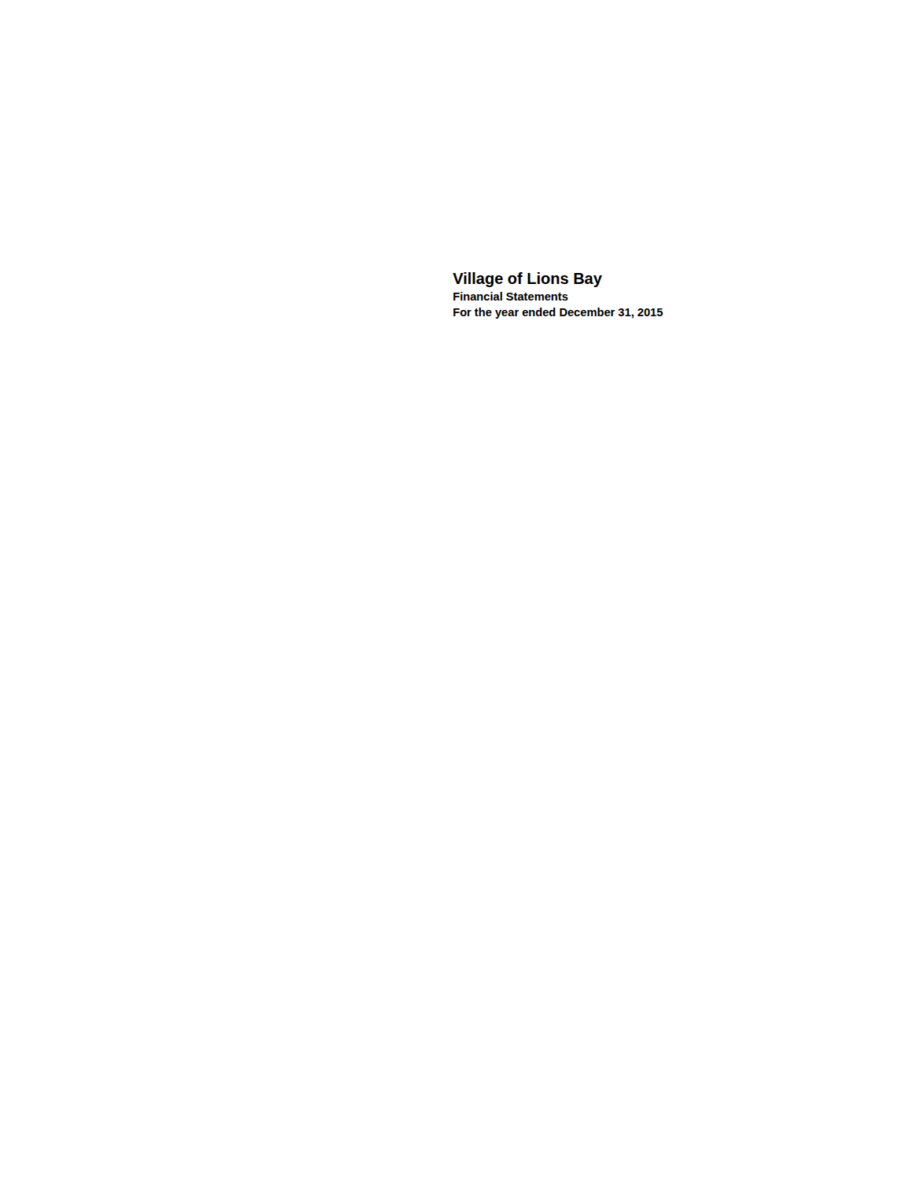Village of Lions Bay
Financial Statements
For the year ended December 31, 2015